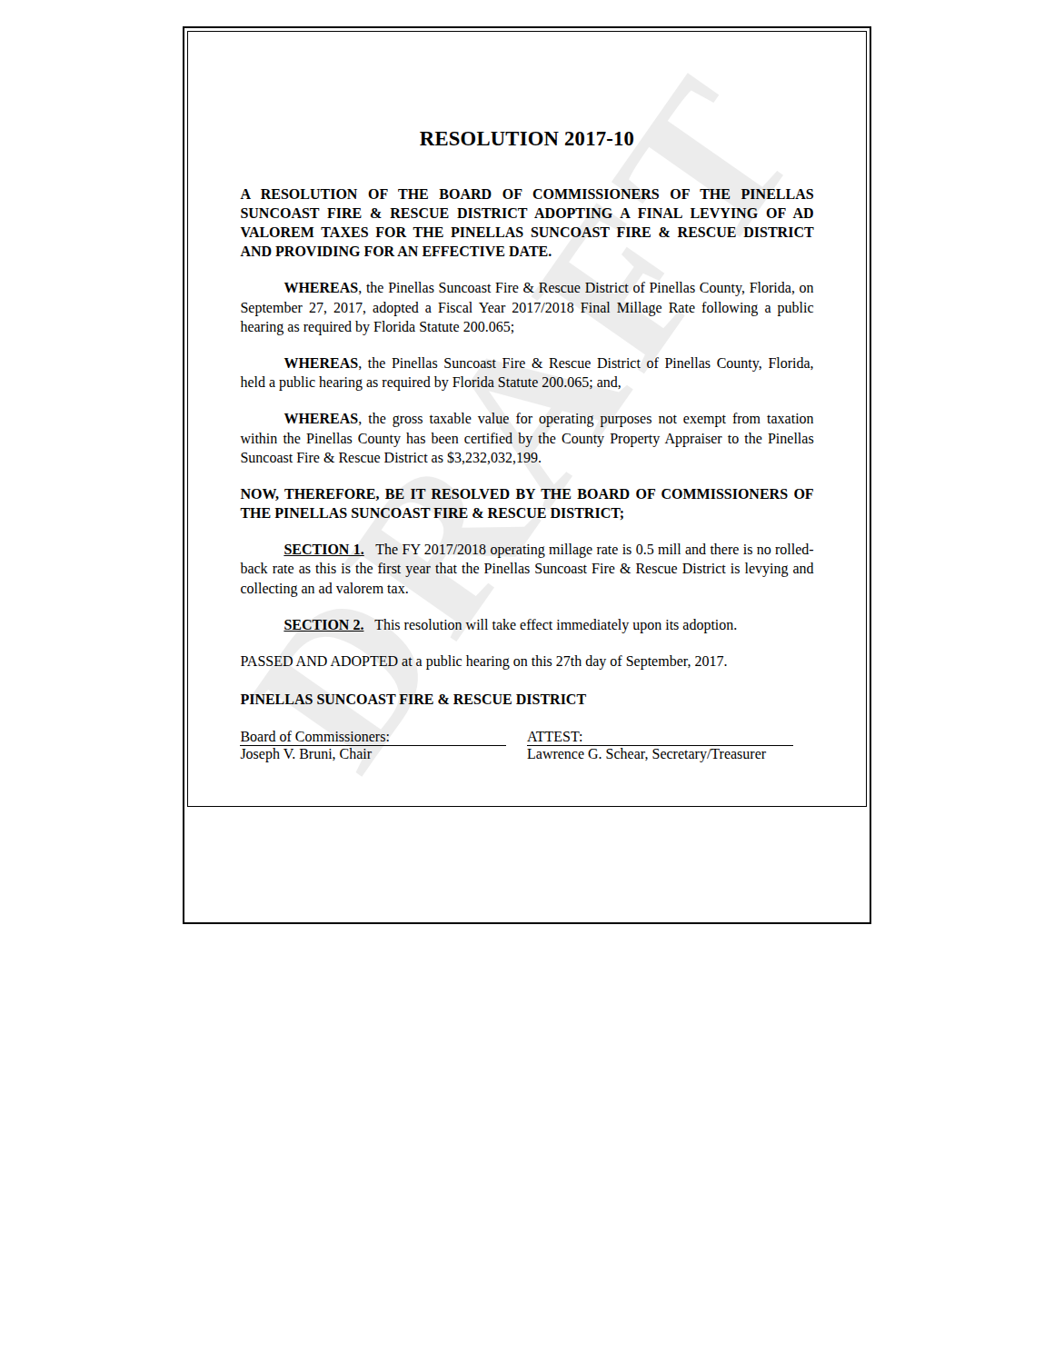DRAFT
RESOLUTION 2017-10
A Resolution of the Board of Commissioners of the Pinellas Suncoast Fire & Rescue District adopting a final levying of ad valorem taxes for the Pinellas Suncoast Fire & Rescue District and providing for an effective date.
WHEREAS, the Pinellas Suncoast Fire & Rescue District of Pinellas County, Florida, on September 27, 2017, adopted a Fiscal Year 2017/2018 Final Millage Rate following a public hearing as required by Florida Statute 200.065;
WHEREAS, the Pinellas Suncoast Fire & Rescue District of Pinellas County, Florida, held a public hearing as required by Florida Statute 200.065; and,
WHEREAS, the gross taxable value for operating purposes not exempt from taxation within the Pinellas County has been certified by the County Property Appraiser to the Pinellas Suncoast Fire & Rescue District as $3,232,032,199.
NOW, THEREFORE, BE IT RESOLVED BY THE BOARD OF COMMISSIONERS OF THE PINELLAS SUNCOAST FIRE & RESCUE DISTRICT;
SECTION 1. The FY 2017/2018 operating millage rate is 0.5 mill and there is no rolled-back rate as this is the first year that the Pinellas Suncoast Fire & Rescue District is levying and collecting an ad valorem tax.
SECTION 2. This resolution will take effect immediately upon its adoption.
PASSED AND ADOPTED at a public hearing on this 27th day of September, 2017.
PINELLAS SUNCOAST FIRE & RESCUE DISTRICT
| Board of Commissioners: | ATTEST: |
| Joseph V. Bruni, Chair | Lawrence G. Schear, Secretary/Treasurer |